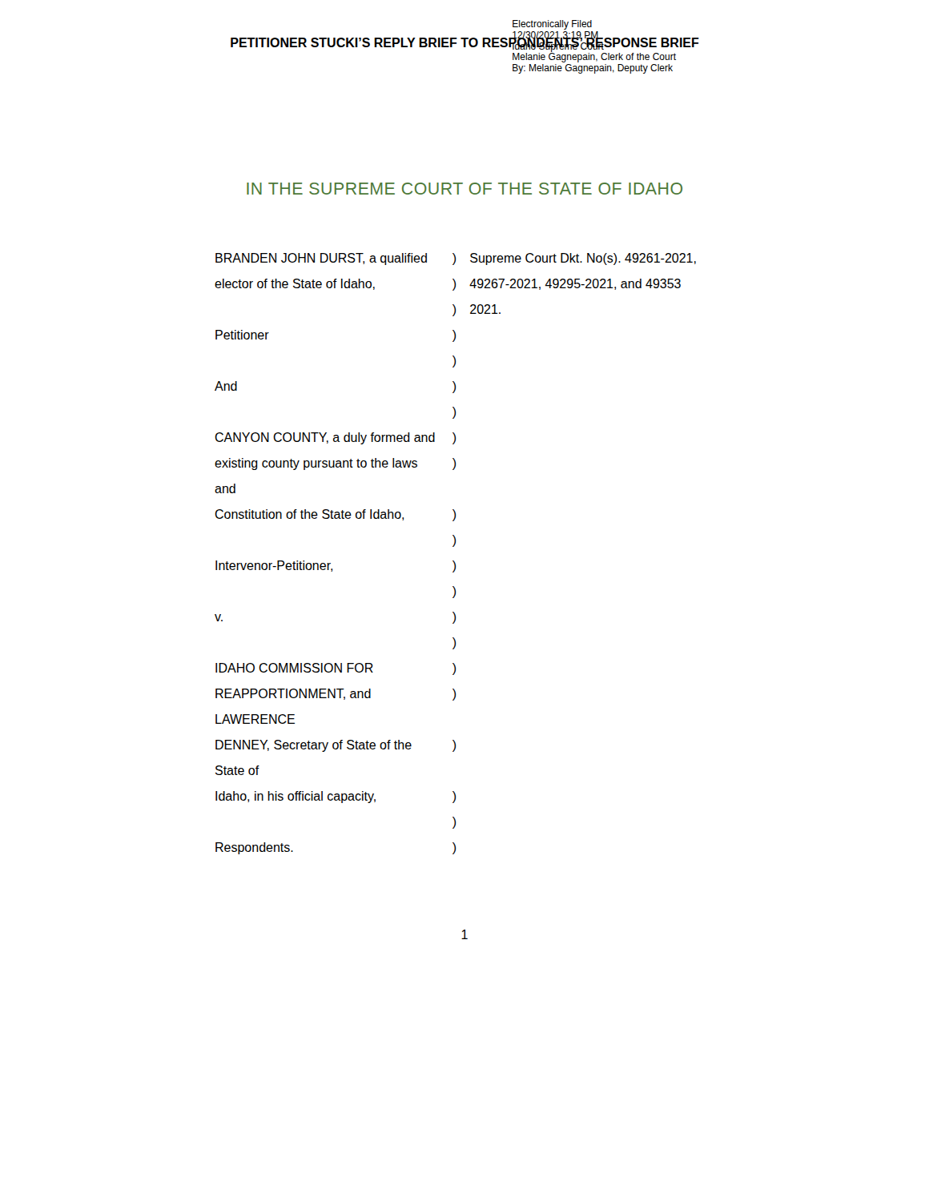Electronically Filed
12/30/2021 3:19 PM
Idaho Supreme Court
Melanie Gagnepain, Clerk of the Court
By: Melanie Gagnepain, Deputy Clerk
PETITIONER STUCKI’S REPLY BRIEF TO RESPONDENTS’ RESPONSE BRIEF
IN THE SUPREME COURT OF THE STATE OF IDAHO
| BRANDEN JOHN DURST, a qualified | ) | Supreme Court Dkt. No(s). 49261-2021, |
| elector of the State of Idaho, | ) | 49267-2021, 49295-2021, and 49353 |
| | ) | 2021. |
| Petitioner | ) | |
| | ) | |
| And | ) | |
| | ) | |
| CANYON COUNTY, a duly formed and | ) | |
| existing county pursuant to the laws and | ) | |
| Constitution of the State of Idaho, | ) | |
| | ) | |
| Intervenor-Petitioner, | ) | |
| | ) | |
| v. | ) | |
| | ) | |
| IDAHO COMMISSION FOR | ) | |
| REAPPORTIONMENT, and LAWERENCE | ) | |
| DENNEY, Secretary of State of the State of | ) | |
| Idaho, in his official capacity, | ) | |
| | ) | |
| Respondents. | ) | |
1